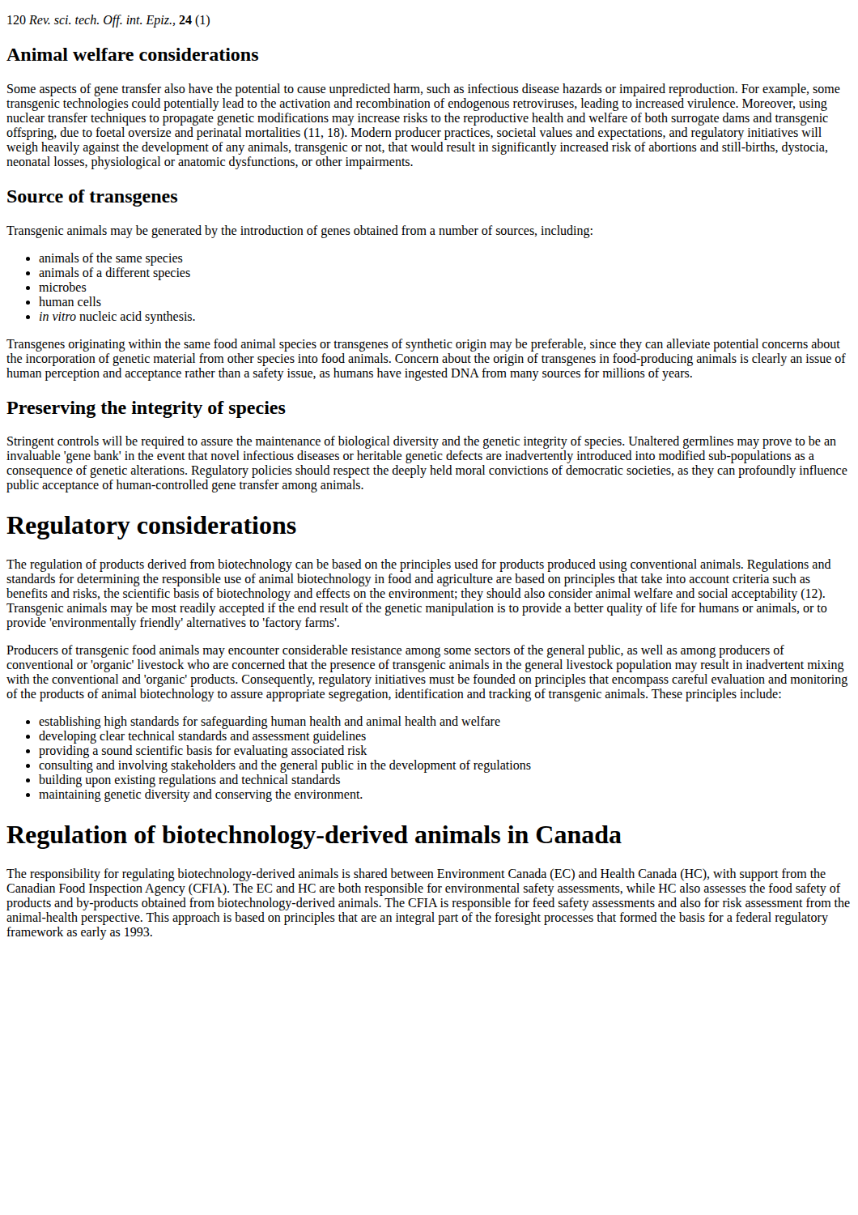120 Rev. sci. tech. Off. int. Epiz., 24 (1)
Animal welfare considerations
Some aspects of gene transfer also have the potential to cause unpredicted harm, such as infectious disease hazards or impaired reproduction. For example, some transgenic technologies could potentially lead to the activation and recombination of endogenous retroviruses, leading to increased virulence. Moreover, using nuclear transfer techniques to propagate genetic modifications may increase risks to the reproductive health and welfare of both surrogate dams and transgenic offspring, due to foetal oversize and perinatal mortalities (11, 18). Modern producer practices, societal values and expectations, and regulatory initiatives will weigh heavily against the development of any animals, transgenic or not, that would result in significantly increased risk of abortions and still-births, dystocia, neonatal losses, physiological or anatomic dysfunctions, or other impairments.
Source of transgenes
Transgenic animals may be generated by the introduction of genes obtained from a number of sources, including:
animals of the same species
animals of a different species
microbes
human cells
in vitro nucleic acid synthesis.
Transgenes originating within the same food animal species or transgenes of synthetic origin may be preferable, since they can alleviate potential concerns about the incorporation of genetic material from other species into food animals. Concern about the origin of transgenes in food-producing animals is clearly an issue of human perception and acceptance rather than a safety issue, as humans have ingested DNA from many sources for millions of years.
Preserving the integrity of species
Stringent controls will be required to assure the maintenance of biological diversity and the genetic integrity of species. Unaltered germlines may prove to be an invaluable 'gene bank' in the event that novel infectious diseases or heritable genetic defects are inadvertently introduced into modified sub-populations as a consequence of genetic alterations. Regulatory policies should respect the deeply held moral convictions of democratic societies, as they can profoundly influence public acceptance of human-controlled gene transfer among animals.
Regulatory considerations
The regulation of products derived from biotechnology can be based on the principles used for products produced using conventional animals. Regulations and standards for determining the responsible use of animal biotechnology in food and agriculture are based on principles that take into account criteria such as benefits and risks, the scientific basis of biotechnology and effects on the environment; they should also consider animal welfare and social acceptability (12). Transgenic animals may be most readily accepted if the end result of the genetic manipulation is to provide a better quality of life for humans or animals, or to provide 'environmentally friendly' alternatives to 'factory farms'.
Producers of transgenic food animals may encounter considerable resistance among some sectors of the general public, as well as among producers of conventional or 'organic' livestock who are concerned that the presence of transgenic animals in the general livestock population may result in inadvertent mixing with the conventional and 'organic' products. Consequently, regulatory initiatives must be founded on principles that encompass careful evaluation and monitoring of the products of animal biotechnology to assure appropriate segregation, identification and tracking of transgenic animals. These principles include:
establishing high standards for safeguarding human health and animal health and welfare
developing clear technical standards and assessment guidelines
providing a sound scientific basis for evaluating associated risk
consulting and involving stakeholders and the general public in the development of regulations
building upon existing regulations and technical standards
maintaining genetic diversity and conserving the environment.
Regulation of biotechnology-derived animals in Canada
The responsibility for regulating biotechnology-derived animals is shared between Environment Canada (EC) and Health Canada (HC), with support from the Canadian Food Inspection Agency (CFIA). The EC and HC are both responsible for environmental safety assessments, while HC also assesses the food safety of products and by-products obtained from biotechnology-derived animals. The CFIA is responsible for feed safety assessments and also for risk assessment from the animal-health perspective. This approach is based on principles that are an integral part of the foresight processes that formed the basis for a federal regulatory framework as early as 1993.